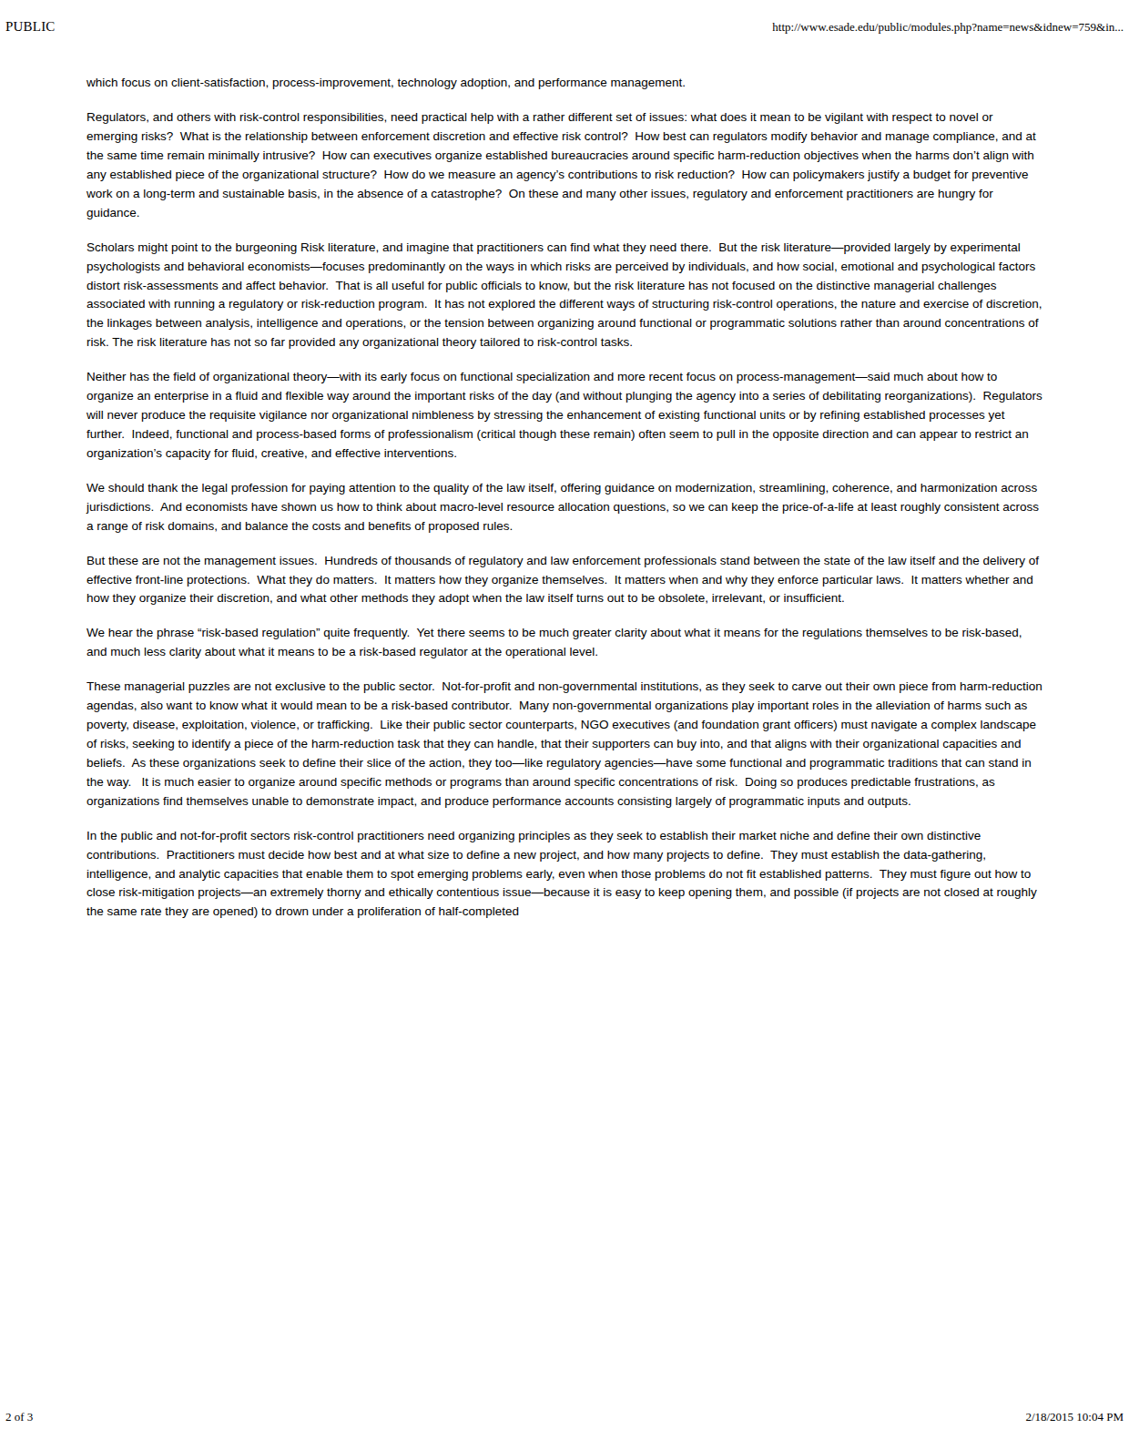PUBLIC
http://www.esade.edu/public/modules.php?name=news&idnew=759&in...
which focus on client-satisfaction, process-improvement, technology adoption, and performance management.
Regulators, and others with risk-control responsibilities, need practical help with a rather different set of issues: what does it mean to be vigilant with respect to novel or emerging risks? What is the relationship between enforcement discretion and effective risk control? How best can regulators modify behavior and manage compliance, and at the same time remain minimally intrusive? How can executives organize established bureaucracies around specific harm-reduction objectives when the harms don’t align with any established piece of the organizational structure? How do we measure an agency’s contributions to risk reduction? How can policymakers justify a budget for preventive work on a long-term and sustainable basis, in the absence of a catastrophe? On these and many other issues, regulatory and enforcement practitioners are hungry for guidance.
Scholars might point to the burgeoning Risk literature, and imagine that practitioners can find what they need there. But the risk literature—provided largely by experimental psychologists and behavioral economists—focuses predominantly on the ways in which risks are perceived by individuals, and how social, emotional and psychological factors distort risk-assessments and affect behavior. That is all useful for public officials to know, but the risk literature has not focused on the distinctive managerial challenges associated with running a regulatory or risk-reduction program. It has not explored the different ways of structuring risk-control operations, the nature and exercise of discretion, the linkages between analysis, intelligence and operations, or the tension between organizing around functional or programmatic solutions rather than around concentrations of risk. The risk literature has not so far provided any organizational theory tailored to risk-control tasks.
Neither has the field of organizational theory—with its early focus on functional specialization and more recent focus on process-management—said much about how to organize an enterprise in a fluid and flexible way around the important risks of the day (and without plunging the agency into a series of debilitating reorganizations). Regulators will never produce the requisite vigilance nor organizational nimbleness by stressing the enhancement of existing functional units or by refining established processes yet further. Indeed, functional and process-based forms of professionalism (critical though these remain) often seem to pull in the opposite direction and can appear to restrict an organization’s capacity for fluid, creative, and effective interventions.
We should thank the legal profession for paying attention to the quality of the law itself, offering guidance on modernization, streamlining, coherence, and harmonization across jurisdictions. And economists have shown us how to think about macro-level resource allocation questions, so we can keep the price-of-a-life at least roughly consistent across a range of risk domains, and balance the costs and benefits of proposed rules.
But these are not the management issues. Hundreds of thousands of regulatory and law enforcement professionals stand between the state of the law itself and the delivery of effective front-line protections. What they do matters. It matters how they organize themselves. It matters when and why they enforce particular laws. It matters whether and how they organize their discretion, and what other methods they adopt when the law itself turns out to be obsolete, irrelevant, or insufficient.
We hear the phrase “risk-based regulation” quite frequently. Yet there seems to be much greater clarity about what it means for the regulations themselves to be risk-based, and much less clarity about what it means to be a risk-based regulator at the operational level.
These managerial puzzles are not exclusive to the public sector. Not-for-profit and non-governmental institutions, as they seek to carve out their own piece from harm-reduction agendas, also want to know what it would mean to be a risk-based contributor. Many non-governmental organizations play important roles in the alleviation of harms such as poverty, disease, exploitation, violence, or trafficking. Like their public sector counterparts, NGO executives (and foundation grant officers) must navigate a complex landscape of risks, seeking to identify a piece of the harm-reduction task that they can handle, that their supporters can buy into, and that aligns with their organizational capacities and beliefs. As these organizations seek to define their slice of the action, they too—like regulatory agencies—have some functional and programmatic traditions that can stand in the way. It is much easier to organize around specific methods or programs than around specific concentrations of risk. Doing so produces predictable frustrations, as organizations find themselves unable to demonstrate impact, and produce performance accounts consisting largely of programmatic inputs and outputs.
In the public and not-for-profit sectors risk-control practitioners need organizing principles as they seek to establish their market niche and define their own distinctive contributions. Practitioners must decide how best and at what size to define a new project, and how many projects to define. They must establish the data-gathering, intelligence, and analytic capacities that enable them to spot emerging problems early, even when those problems do not fit established patterns. They must figure out how to close risk-mitigation projects—an extremely thorny and ethically contentious issue—because it is easy to keep opening them, and possible (if projects are not closed at roughly the same rate they are opened) to drown under a proliferation of half-completed
2 of 3
2/18/2015 10:04 PM